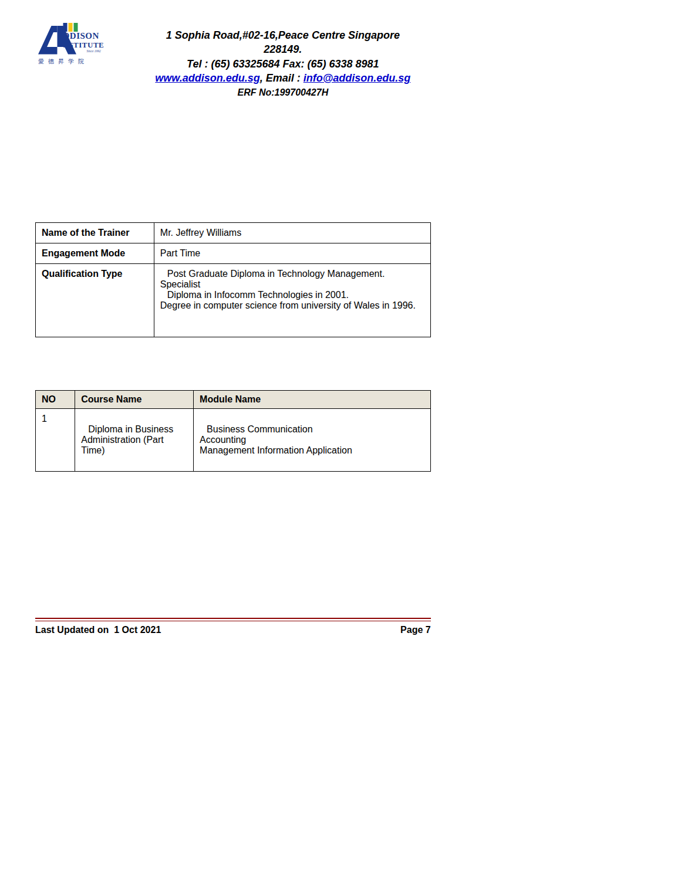DDISON NSTITUTE Since 1992 愛德昇学院
1 Sophia Road,#02-16,Peace Centre Singapore 228149.
Tel : (65) 63325684 Fax: (65) 6338 8981
www.addison.edu.sg, Email : info@addison.edu.sg
ERF No:199700427H
| Name of the Trainer | Mr. Jeffrey Williams |
| Engagement Mode | Part Time |
| Qualification Type | Post Graduate Diploma in Technology Management. Specialist Diploma in Infocomm Technologies in 2001. Degree in computer science from university of Wales in 1996. |
| NO | Course Name | Module Name |
| --- | --- | --- |
| 1 | Diploma in Business Administration (Part Time) | Business Communication Accounting Management Information Application |
Last Updated on 1 Oct 2021 Page 7